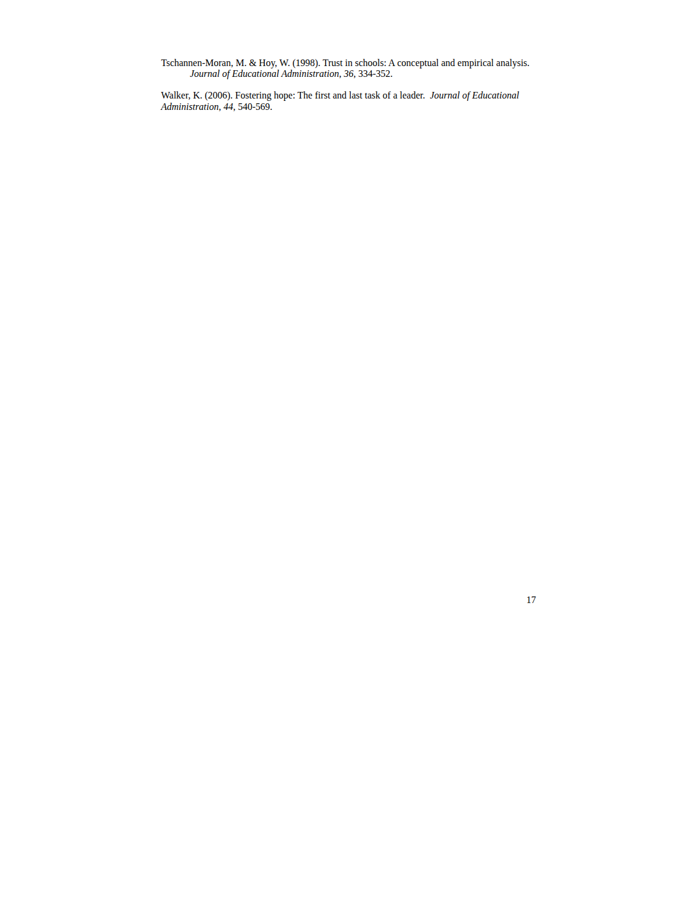Tschannen-Moran, M. & Hoy, W. (1998). Trust in schools: A conceptual and empirical analysis. Journal of Educational Administration, 36, 334-352.
Walker, K. (2006). Fostering hope: The first and last task of a leader. Journal of Educational Administration, 44, 540-569.
17